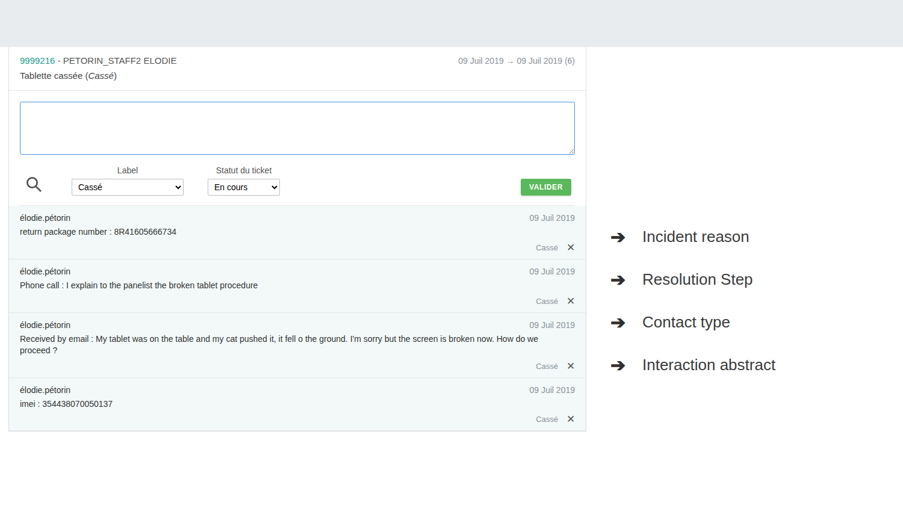9999216 - PETORIN_STAFF2 ELODIE
09 Juil 2019 → 09 Juil 2019 (6)
Tablette cassée (Cassé)
Label Cassé
Statut du ticket En cours
VALIDER
élodie.pétorin 09 Juil 2019
return package number : 8R41605666734
Cassé ✕
élodie.pétorin 09 Juil 2019
Phone call : I explain to the panelist the broken tablet procedure
Cassé ✕
élodie.pétorin 09 Juil 2019
Received by email : My tablet was on the table and my cat pushed it, it fell o the ground. I'm sorry but the screen is broken now. How do we proceed ?
Cassé ✕
élodie.pétorin 09 Juil 2019
imei : 354438070050137
Cassé ✕
➔Incident reason
➔Resolution Step
➔Contact type
➔Interaction abstract